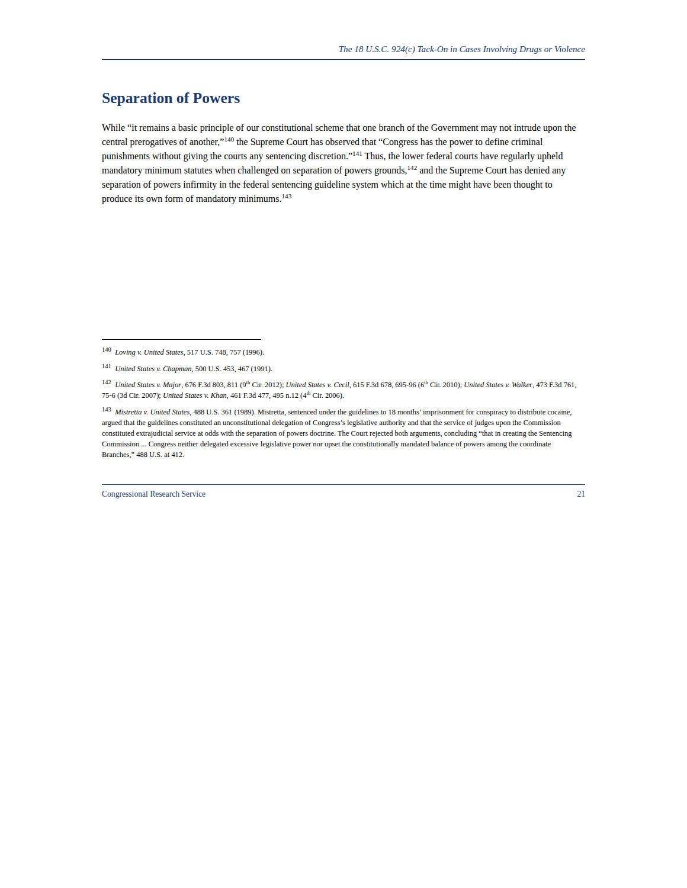The 18 U.S.C. 924(c) Tack-On in Cases Involving Drugs or Violence
Separation of Powers
While “it remains a basic principle of our constitutional scheme that one branch of the Government may not intrude upon the central prerogatives of another,”140 the Supreme Court has observed that “Congress has the power to define criminal punishments without giving the courts any sentencing discretion.”141 Thus, the lower federal courts have regularly upheld mandatory minimum statutes when challenged on separation of powers grounds,142 and the Supreme Court has denied any separation of powers infirmity in the federal sentencing guideline system which at the time might have been thought to produce its own form of mandatory minimums.143
140 Loving v. United States, 517 U.S. 748, 757 (1996).
141 United States v. Chapman, 500 U.S. 453, 467 (1991).
142 United States v. Major, 676 F.3d 803, 811 (9th Cir. 2012); United States v. Cecil, 615 F.3d 678, 695-96 (6th Cir. 2010); United States v. Walker, 473 F.3d 761, 75-6 (3d Cir. 2007); United States v. Khan, 461 F.3d 477, 495 n.12 (4th Cir. 2006).
143 Mistretta v. United States, 488 U.S. 361 (1989). Mistretta, sentenced under the guidelines to 18 months’ imprisonment for conspiracy to distribute cocaine, argued that the guidelines constituted an unconstitutional delegation of Congress’s legislative authority and that the service of judges upon the Commission constituted extrajudicial service at odds with the separation of powers doctrine. The Court rejected both arguments, concluding “that in creating the Sentencing Commission ... Congress neither delegated excessive legislative power nor upset the constitutionally mandated balance of powers among the coordinate Branches,” 488 U.S. at 412.
Congressional Research Service 21